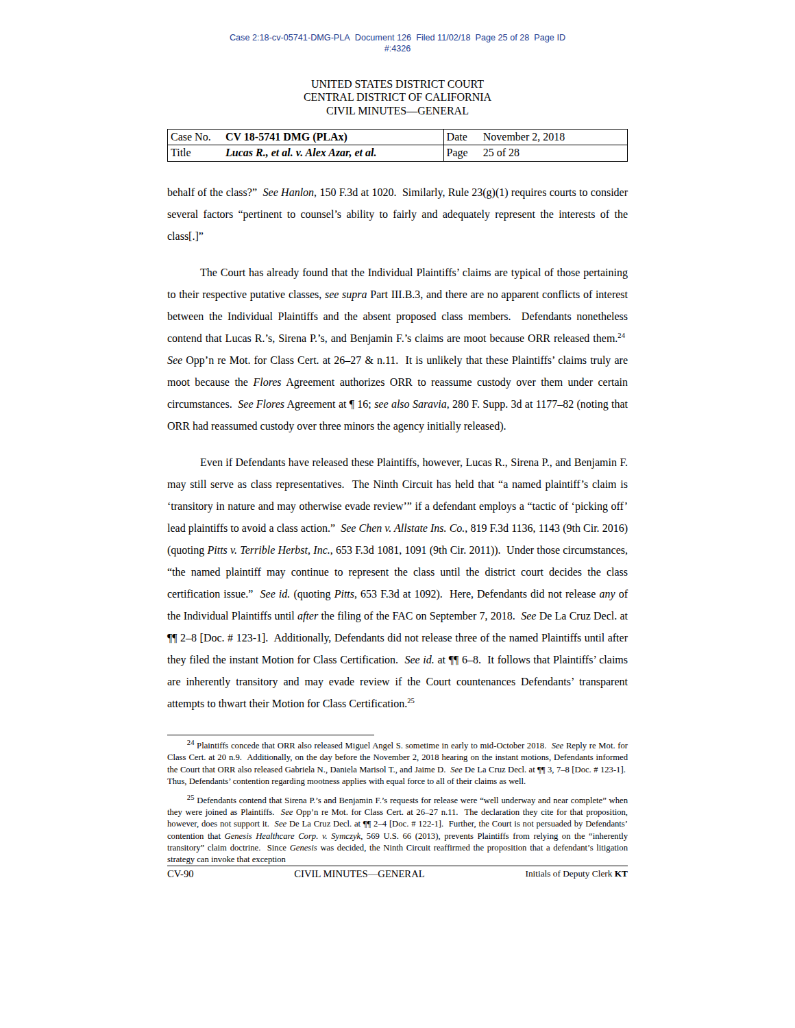Case 2:18-cv-05741-DMG-PLA Document 126 Filed 11/02/18 Page 25 of 28 Page ID
#:4326
UNITED STATES DISTRICT COURT
CENTRAL DISTRICT OF CALIFORNIA
CIVIL MINUTES—GENERAL
| Case No. | CV 18-5741 DMG (PLAx) | Date | November 2, 2018 |
| Title | Lucas R., et al. v. Alex Azar, et al. | Page | 25 of 28 |
behalf of the class?” See Hanlon, 150 F.3d at 1020. Similarly, Rule 23(g)(1) requires courts to consider several factors “pertinent to counsel’s ability to fairly and adequately represent the interests of the class[.]”
The Court has already found that the Individual Plaintiffs’ claims are typical of those pertaining to their respective putative classes, see supra Part III.B.3, and there are no apparent conflicts of interest between the Individual Plaintiffs and the absent proposed class members. Defendants nonetheless contend that Lucas R.’s, Sirena P.’s, and Benjamin F.’s claims are moot because ORR released them.24 See Opp’n re Mot. for Class Cert. at 26–27 & n.11. It is unlikely that these Plaintiffs’ claims truly are moot because the Flores Agreement authorizes ORR to reassume custody over them under certain circumstances. See Flores Agreement at ¶ 16; see also Saravia, 280 F. Supp. 3d at 1177–82 (noting that ORR had reassumed custody over three minors the agency initially released).
Even if Defendants have released these Plaintiffs, however, Lucas R., Sirena P., and Benjamin F. may still serve as class representatives. The Ninth Circuit has held that “a named plaintiff’s claim is ‘transitory in nature and may otherwise evade review’” if a defendant employs a “tactic of ‘picking off’ lead plaintiffs to avoid a class action.” See Chen v. Allstate Ins. Co., 819 F.3d 1136, 1143 (9th Cir. 2016) (quoting Pitts v. Terrible Herbst, Inc., 653 F.3d 1081, 1091 (9th Cir. 2011)). Under those circumstances, “the named plaintiff may continue to represent the class until the district court decides the class certification issue.” See id. (quoting Pitts, 653 F.3d at 1092). Here, Defendants did not release any of the Individual Plaintiffs until after the filing of the FAC on September 7, 2018. See De La Cruz Decl. at ¶¶ 2–8 [Doc. # 123-1]. Additionally, Defendants did not release three of the named Plaintiffs until after they filed the instant Motion for Class Certification. See id. at ¶¶ 6–8. It follows that Plaintiffs’ claims are inherently transitory and may evade review if the Court countenances Defendants’ transparent attempts to thwart their Motion for Class Certification.25
24 Plaintiffs concede that ORR also released Miguel Angel S. sometime in early to mid-October 2018. See Reply re Mot. for Class Cert. at 20 n.9. Additionally, on the day before the November 2, 2018 hearing on the instant motions, Defendants informed the Court that ORR also released Gabriela N., Daniela Marisol T., and Jaime D. See De La Cruz Decl. at ¶¶ 3, 7–8 [Doc. # 123-1]. Thus, Defendants’ contention regarding mootness applies with equal force to all of their claims as well.
25 Defendants contend that Sirena P.’s and Benjamin F.’s requests for release were “well underway and near complete” when they were joined as Plaintiffs. See Opp’n re Mot. for Class Cert. at 26–27 n.11. The declaration they cite for that proposition, however, does not support it. See De La Cruz Decl. at ¶¶ 2–4 [Doc. # 122-1]. Further, the Court is not persuaded by Defendants’ contention that Genesis Healthcare Corp. v. Symczyk, 569 U.S. 66 (2013), prevents Plaintiffs from relying on the “inherently transitory” claim doctrine. Since Genesis was decided, the Ninth Circuit reaffirmed the proposition that a defendant’s litigation strategy can invoke that exception
CV-90 CIVIL MINUTES—GENERAL Initials of Deputy Clerk KT